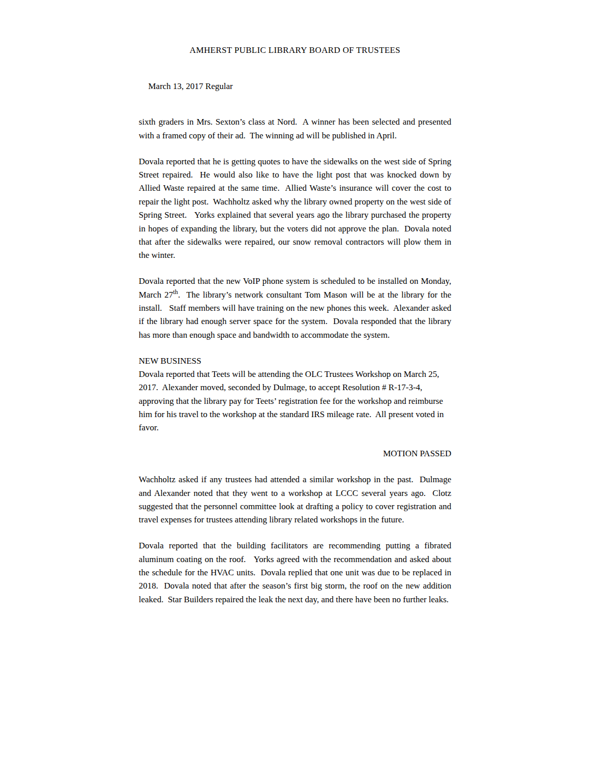AMHERST PUBLIC LIBRARY BOARD OF TRUSTEES
March 13, 2017 Regular
sixth graders in Mrs. Sexton’s class at Nord. A winner has been selected and presented with a framed copy of their ad. The winning ad will be published in April.
Dovala reported that he is getting quotes to have the sidewalks on the west side of Spring Street repaired. He would also like to have the light post that was knocked down by Allied Waste repaired at the same time. Allied Waste’s insurance will cover the cost to repair the light post. Wachholtz asked why the library owned property on the west side of Spring Street. Yorks explained that several years ago the library purchased the property in hopes of expanding the library, but the voters did not approve the plan. Dovala noted that after the sidewalks were repaired, our snow removal contractors will plow them in the winter.
Dovala reported that the new VoIP phone system is scheduled to be installed on Monday, March 27th. The library’s network consultant Tom Mason will be at the library for the install. Staff members will have training on the new phones this week. Alexander asked if the library had enough server space for the system. Dovala responded that the library has more than enough space and bandwidth to accommodate the system.
NEW BUSINESS
Dovala reported that Teets will be attending the OLC Trustees Workshop on March 25, 2017. Alexander moved, seconded by Dulmage, to accept Resolution # R-17-3-4, approving that the library pay for Teets’ registration fee for the workshop and reimburse him for his travel to the workshop at the standard IRS mileage rate. All present voted in favor.
MOTION PASSED
Wachholtz asked if any trustees had attended a similar workshop in the past. Dulmage and Alexander noted that they went to a workshop at LCCC several years ago. Clotz suggested that the personnel committee look at drafting a policy to cover registration and travel expenses for trustees attending library related workshops in the future.
Dovala reported that the building facilitators are recommending putting a fibrated aluminum coating on the roof. Yorks agreed with the recommendation and asked about the schedule for the HVAC units. Dovala replied that one unit was due to be replaced in 2018. Dovala noted that after the season’s first big storm, the roof on the new addition leaked. Star Builders repaired the leak the next day, and there have been no further leaks.